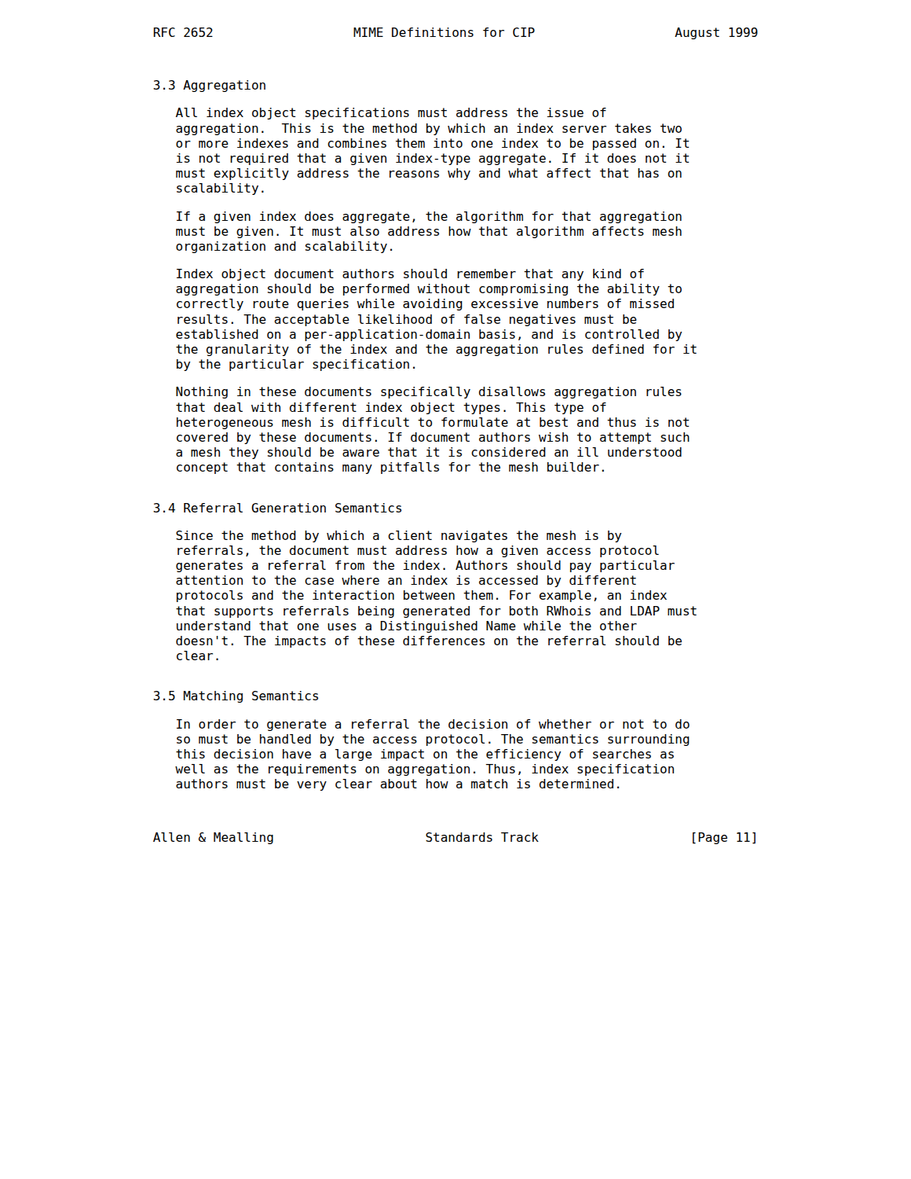RFC 2652 MIME Definitions for CIP August 1999
3.3 Aggregation
All index object specifications must address the issue of aggregation. This is the method by which an index server takes two or more indexes and combines them into one index to be passed on. It is not required that a given index-type aggregate. If it does not it must explicitly address the reasons why and what affect that has on scalability.
If a given index does aggregate, the algorithm for that aggregation must be given. It must also address how that algorithm affects mesh organization and scalability.
Index object document authors should remember that any kind of aggregation should be performed without compromising the ability to correctly route queries while avoiding excessive numbers of missed results. The acceptable likelihood of false negatives must be established on a per-application-domain basis, and is controlled by the granularity of the index and the aggregation rules defined for it by the particular specification.
Nothing in these documents specifically disallows aggregation rules that deal with different index object types. This type of heterogeneous mesh is difficult to formulate at best and thus is not covered by these documents. If document authors wish to attempt such a mesh they should be aware that it is considered an ill understood concept that contains many pitfalls for the mesh builder.
3.4 Referral Generation Semantics
Since the method by which a client navigates the mesh is by referrals, the document must address how a given access protocol generates a referral from the index. Authors should pay particular attention to the case where an index is accessed by different protocols and the interaction between them. For example, an index that supports referrals being generated for both RWhois and LDAP must understand that one uses a Distinguished Name while the other doesn't. The impacts of these differences on the referral should be clear.
3.5 Matching Semantics
In order to generate a referral the decision of whether or not to do so must be handled by the access protocol. The semantics surrounding this decision have a large impact on the efficiency of searches as well as the requirements on aggregation. Thus, index specification authors must be very clear about how a match is determined.
Allen & Mealling Standards Track [Page 11]